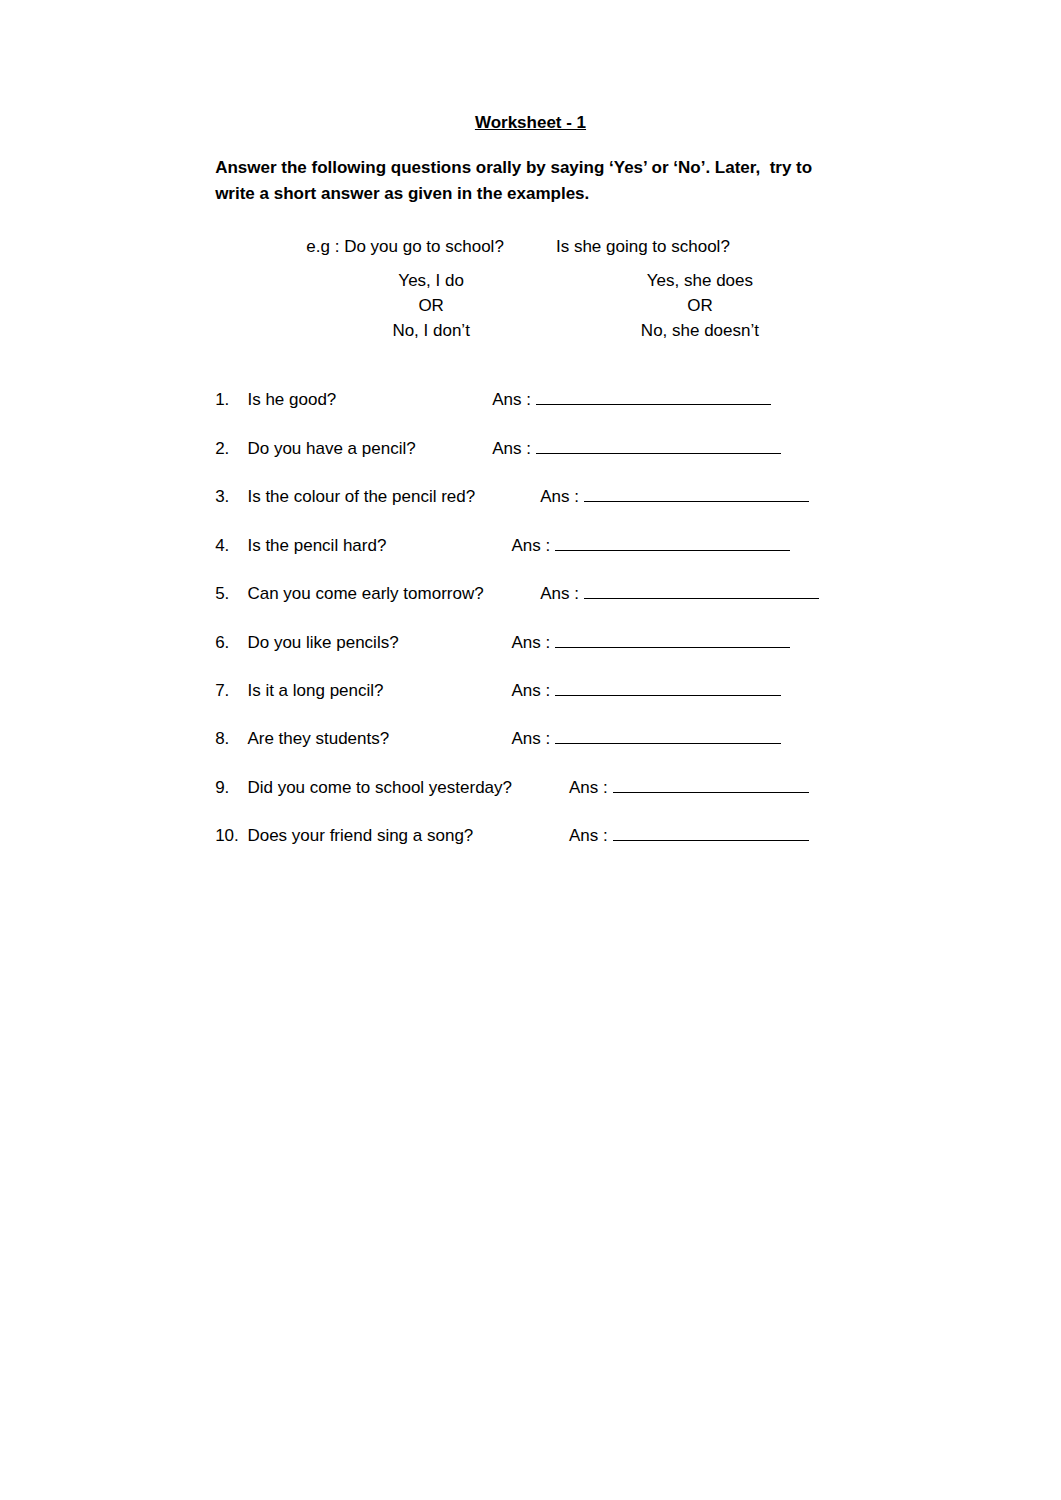Worksheet - 1
Answer the following questions orally by saying ‘Yes’ or ‘No’. Later, try to write a short answer as given in the examples.
e.g : Do you go to school?
Is she going to school?
Yes, I do
OR
No, I don’t
Yes, she does
OR
No, she doesn’t
Is he good?Ans :
Do you have a pencil?Ans :
Is the colour of the pencil red?Ans :
Is the pencil hard?Ans :
Can you come early tomorrow?Ans :
Do you like pencils?Ans :
Is it a long pencil?Ans :
Are they students?Ans :
Did you come to school yesterday?Ans :
Does your friend sing a song?Ans :